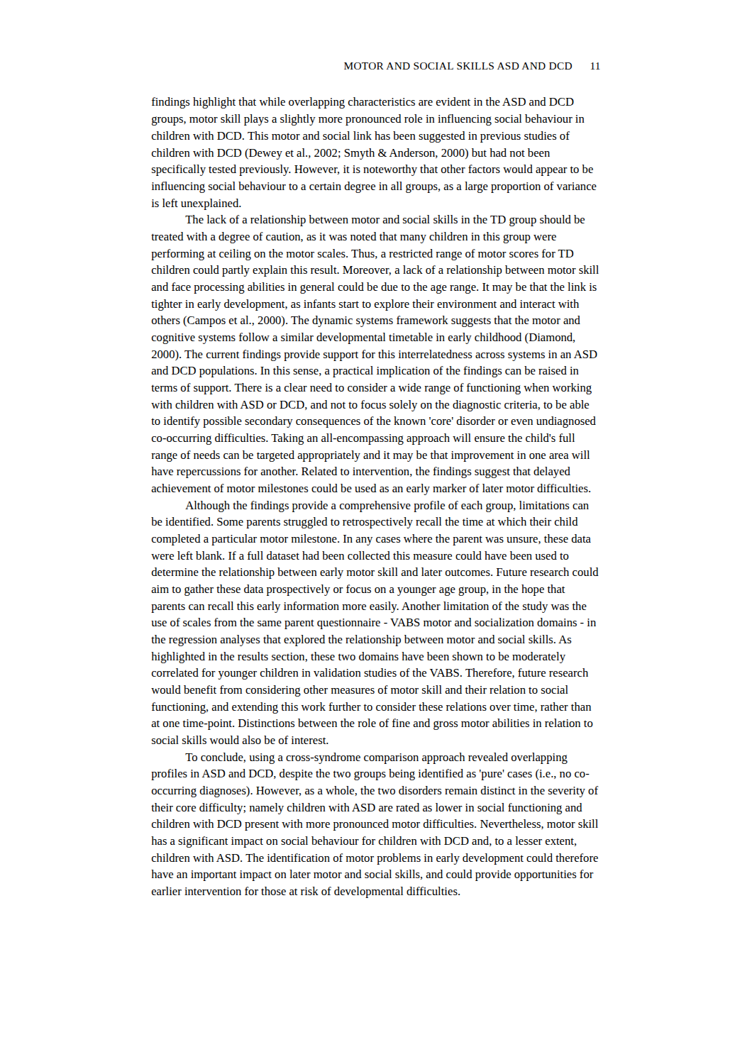MOTOR AND SOCIAL SKILLS ASD AND DCD11
findings highlight that while overlapping characteristics are evident in the ASD and DCD groups, motor skill plays a slightly more pronounced role in influencing social behaviour in children with DCD. This motor and social link has been suggested in previous studies of children with DCD (Dewey et al., 2002; Smyth & Anderson, 2000) but had not been specifically tested previously. However, it is noteworthy that other factors would appear to be influencing social behaviour to a certain degree in all groups, as a large proportion of variance is left unexplained.
The lack of a relationship between motor and social skills in the TD group should be treated with a degree of caution, as it was noted that many children in this group were performing at ceiling on the motor scales. Thus, a restricted range of motor scores for TD children could partly explain this result. Moreover, a lack of a relationship between motor skill and face processing abilities in general could be due to the age range. It may be that the link is tighter in early development, as infants start to explore their environment and interact with others (Campos et al., 2000). The dynamic systems framework suggests that the motor and cognitive systems follow a similar developmental timetable in early childhood (Diamond, 2000). The current findings provide support for this interrelatedness across systems in an ASD and DCD populations. In this sense, a practical implication of the findings can be raised in terms of support. There is a clear need to consider a wide range of functioning when working with children with ASD or DCD, and not to focus solely on the diagnostic criteria, to be able to identify possible secondary consequences of the known 'core' disorder or even undiagnosed co-occurring difficulties. Taking an all-encompassing approach will ensure the child's full range of needs can be targeted appropriately and it may be that improvement in one area will have repercussions for another. Related to intervention, the findings suggest that delayed achievement of motor milestones could be used as an early marker of later motor difficulties.
Although the findings provide a comprehensive profile of each group, limitations can be identified. Some parents struggled to retrospectively recall the time at which their child completed a particular motor milestone. In any cases where the parent was unsure, these data were left blank. If a full dataset had been collected this measure could have been used to determine the relationship between early motor skill and later outcomes. Future research could aim to gather these data prospectively or focus on a younger age group, in the hope that parents can recall this early information more easily. Another limitation of the study was the use of scales from the same parent questionnaire - VABS motor and socialization domains - in the regression analyses that explored the relationship between motor and social skills. As highlighted in the results section, these two domains have been shown to be moderately correlated for younger children in validation studies of the VABS. Therefore, future research would benefit from considering other measures of motor skill and their relation to social functioning, and extending this work further to consider these relations over time, rather than at one time-point. Distinctions between the role of fine and gross motor abilities in relation to social skills would also be of interest.
To conclude, using a cross-syndrome comparison approach revealed overlapping profiles in ASD and DCD, despite the two groups being identified as 'pure' cases (i.e., no co-occurring diagnoses). However, as a whole, the two disorders remain distinct in the severity of their core difficulty; namely children with ASD are rated as lower in social functioning and children with DCD present with more pronounced motor difficulties. Nevertheless, motor skill has a significant impact on social behaviour for children with DCD and, to a lesser extent, children with ASD. The identification of motor problems in early development could therefore have an important impact on later motor and social skills, and could provide opportunities for earlier intervention for those at risk of developmental difficulties.